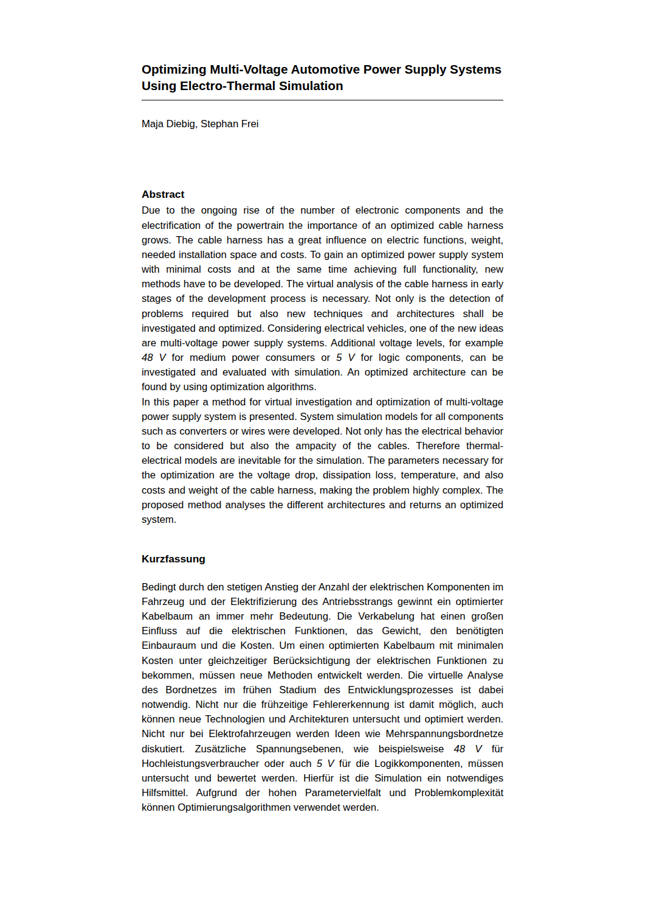Optimizing Multi-Voltage Automotive Power Supply Systems Using Electro-Thermal Simulation
Maja Diebig, Stephan Frei
Abstract
Due to the ongoing rise of the number of electronic components and the electrification of the powertrain the importance of an optimized cable harness grows. The cable harness has a great influence on electric functions, weight, needed installation space and costs. To gain an optimized power supply system with minimal costs and at the same time achieving full functionality, new methods have to be developed. The virtual analysis of the cable harness in early stages of the development process is necessary. Not only is the detection of problems required but also new techniques and architectures shall be investigated and optimized. Considering electrical vehicles, one of the new ideas are multi-voltage power supply systems. Additional voltage levels, for example 48 V for medium power consumers or 5 V for logic components, can be investigated and evaluated with simulation. An optimized architecture can be found by using optimization algorithms.
In this paper a method for virtual investigation and optimization of multi-voltage power supply system is presented. System simulation models for all components such as converters or wires were developed. Not only has the electrical behavior to be considered but also the ampacity of the cables. Therefore thermal-electrical models are inevitable for the simulation. The parameters necessary for the optimization are the voltage drop, dissipation loss, temperature, and also costs and weight of the cable harness, making the problem highly complex. The proposed method analyses the different architectures and returns an optimized system.
Kurzfassung
Bedingt durch den stetigen Anstieg der Anzahl der elektrischen Komponenten im Fahrzeug und der Elektrifizierung des Antriebsstrangs gewinnt ein optimierter Kabelbaum an immer mehr Bedeutung. Die Verkabelung hat einen großen Einfluss auf die elektrischen Funktionen, das Gewicht, den benötigten Einbauraum und die Kosten. Um einen optimierten Kabelbaum mit minimalen Kosten unter gleichzeitiger Berücksichtigung der elektrischen Funktionen zu bekommen, müssen neue Methoden entwickelt werden. Die virtuelle Analyse des Bordnetzes im frühen Stadium des Entwicklungsprozesses ist dabei notwendig. Nicht nur die frühzeitige Fehlererkennung ist damit möglich, auch können neue Technologien und Architekturen untersucht und optimiert werden. Nicht nur bei Elektrofahrzeugen werden Ideen wie Mehrspannungsbordnetze diskutiert. Zusätzliche Spannungsebenen, wie beispielsweise 48 V für Hochleistungsverbraucher oder auch 5 V für die Logikkomponenten, müssen untersucht und bewertet werden. Hierfür ist die Simulation ein notwendiges Hilfsmittel. Aufgrund der hohen Parametervielfalt und Problemkomplexität können Optimierungsalgorithmen verwendet werden.